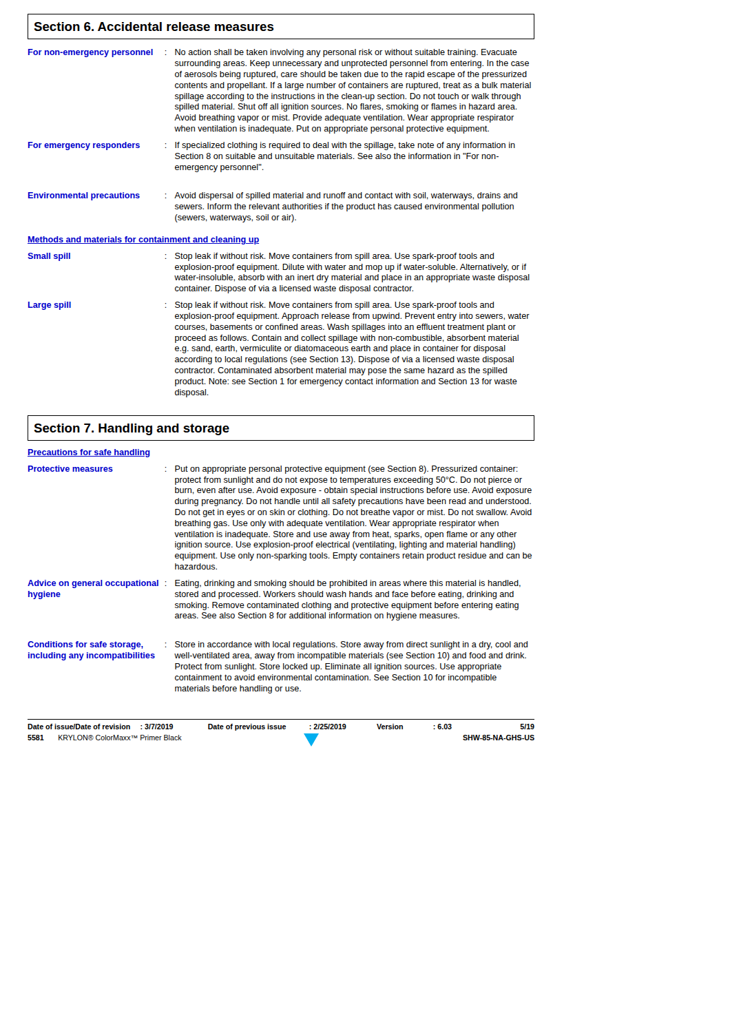Section 6. Accidental release measures
| For non-emergency personnel | : | No action shall be taken involving any personal risk or without suitable training. Evacuate surrounding areas. Keep unnecessary and unprotected personnel from entering. In the case of aerosols being ruptured, care should be taken due to the rapid escape of the pressurized contents and propellant. If a large number of containers are ruptured, treat as a bulk material spillage according to the instructions in the clean-up section. Do not touch or walk through spilled material. Shut off all ignition sources. No flares, smoking or flames in hazard area. Avoid breathing vapor or mist. Provide adequate ventilation. Wear appropriate respirator when ventilation is inadequate. Put on appropriate personal protective equipment. |
| For emergency responders | : | If specialized clothing is required to deal with the spillage, take note of any information in Section 8 on suitable and unsuitable materials. See also the information in "For non-emergency personnel". |
| Environmental precautions | : | Avoid dispersal of spilled material and runoff and contact with soil, waterways, drains and sewers. Inform the relevant authorities if the product has caused environmental pollution (sewers, waterways, soil or air). |
Methods and materials for containment and cleaning up
| Small spill | : | Stop leak if without risk. Move containers from spill area. Use spark-proof tools and explosion-proof equipment. Dilute with water and mop up if water-soluble. Alternatively, or if water-insoluble, absorb with an inert dry material and place in an appropriate waste disposal container. Dispose of via a licensed waste disposal contractor. |
| Large spill | : | Stop leak if without risk. Move containers from spill area. Use spark-proof tools and explosion-proof equipment. Approach release from upwind. Prevent entry into sewers, water courses, basements or confined areas. Wash spillages into an effluent treatment plant or proceed as follows. Contain and collect spillage with non-combustible, absorbent material e.g. sand, earth, vermiculite or diatomaceous earth and place in container for disposal according to local regulations (see Section 13). Dispose of via a licensed waste disposal contractor. Contaminated absorbent material may pose the same hazard as the spilled product. Note: see Section 1 for emergency contact information and Section 13 for waste disposal. |
Section 7. Handling and storage
Precautions for safe handling
| Protective measures | : | Put on appropriate personal protective equipment (see Section 8). Pressurized container: protect from sunlight and do not expose to temperatures exceeding 50°C. Do not pierce or burn, even after use. Avoid exposure - obtain special instructions before use. Avoid exposure during pregnancy. Do not handle until all safety precautions have been read and understood. Do not get in eyes or on skin or clothing. Do not breathe vapor or mist. Do not swallow. Avoid breathing gas. Use only with adequate ventilation. Wear appropriate respirator when ventilation is inadequate. Store and use away from heat, sparks, open flame or any other ignition source. Use explosion-proof electrical (ventilating, lighting and material handling) equipment. Use only non-sparking tools. Empty containers retain product residue and can be hazardous. |
| Advice on general occupational hygiene | : | Eating, drinking and smoking should be prohibited in areas where this material is handled, stored and processed. Workers should wash hands and face before eating, drinking and smoking. Remove contaminated clothing and protective equipment before entering eating areas. See also Section 8 for additional information on hygiene measures. |
| Conditions for safe storage, including any incompatibilities | : | Store in accordance with local regulations. Store away from direct sunlight in a dry, cool and well-ventilated area, away from incompatible materials (see Section 10) and food and drink. Protect from sunlight. Store locked up. Eliminate all ignition sources. Use appropriate containment to avoid environmental contamination. See Section 10 for incompatible materials before handling or use. |
| Date of issue/Date of revision | : 3/7/2019 | Date of previous issue | : 2/25/2019 | Version | : 6.03 | 5/19 |
| 5581 | KRYLON® ColorMaxx™ Primer Black | | SHW-85-NA-GHS-US |